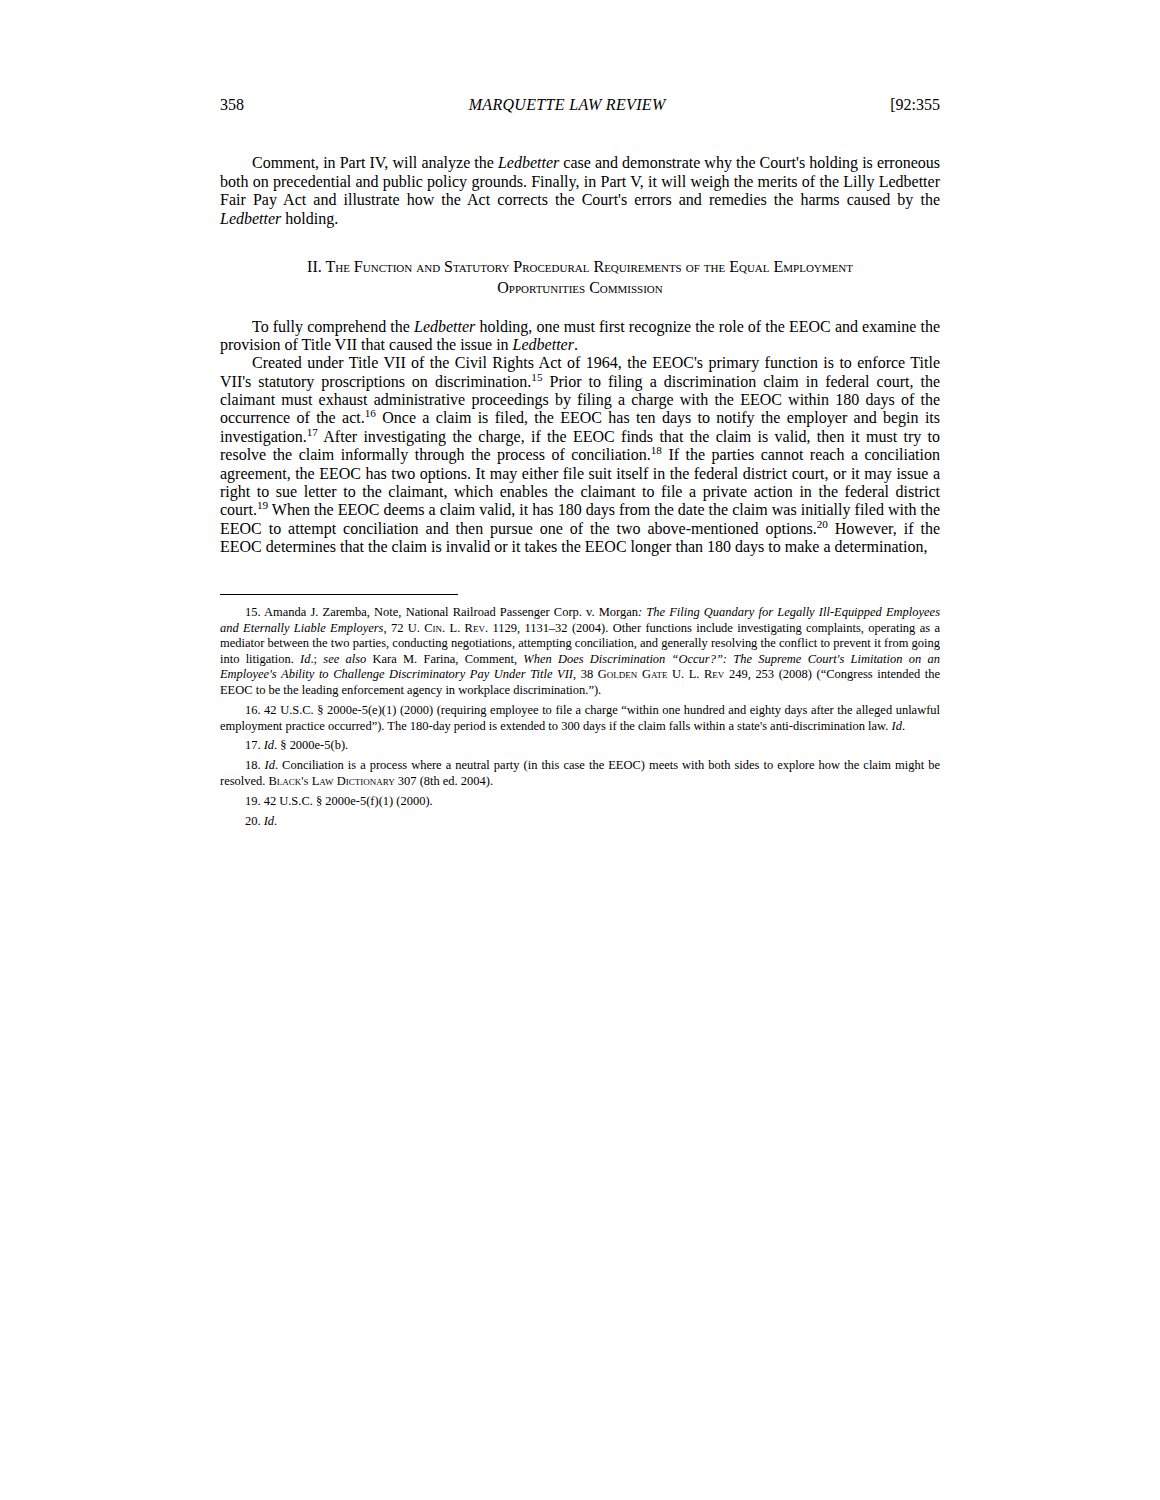358 MARQUETTE LAW REVIEW [92:355
Comment, in Part IV, will analyze the Ledbetter case and demonstrate why the Court's holding is erroneous both on precedential and public policy grounds. Finally, in Part V, it will weigh the merits of the Lilly Ledbetter Fair Pay Act and illustrate how the Act corrects the Court's errors and remedies the harms caused by the Ledbetter holding.
II. The Function and Statutory Procedural Requirements of the Equal Employment Opportunities Commission
To fully comprehend the Ledbetter holding, one must first recognize the role of the EEOC and examine the provision of Title VII that caused the issue in Ledbetter.
Created under Title VII of the Civil Rights Act of 1964, the EEOC's primary function is to enforce Title VII's statutory proscriptions on discrimination.15 Prior to filing a discrimination claim in federal court, the claimant must exhaust administrative proceedings by filing a charge with the EEOC within 180 days of the occurrence of the act.16 Once a claim is filed, the EEOC has ten days to notify the employer and begin its investigation.17 After investigating the charge, if the EEOC finds that the claim is valid, then it must try to resolve the claim informally through the process of conciliation.18 If the parties cannot reach a conciliation agreement, the EEOC has two options. It may either file suit itself in the federal district court, or it may issue a right to sue letter to the claimant, which enables the claimant to file a private action in the federal district court.19 When the EEOC deems a claim valid, it has 180 days from the date the claim was initially filed with the EEOC to attempt conciliation and then pursue one of the two above-mentioned options.20 However, if the EEOC determines that the claim is invalid or it takes the EEOC longer than 180 days to make a determination,
15. Amanda J. Zaremba, Note, National Railroad Passenger Corp. v. Morgan: The Filing Quandary for Legally Ill-Equipped Employees and Eternally Liable Employers, 72 U. Cin. L. Rev. 1129, 1131–32 (2004). Other functions include investigating complaints, operating as a mediator between the two parties, conducting negotiations, attempting conciliation, and generally resolving the conflict to prevent it from going into litigation. Id.; see also Kara M. Farina, Comment, When Does Discrimination “Occur?”: The Supreme Court's Limitation on an Employee's Ability to Challenge Discriminatory Pay Under Title VII, 38 Golden Gate U. L. Rev 249, 253 (2008) (“Congress intended the EEOC to be the leading enforcement agency in workplace discrimination.”).
16. 42 U.S.C. § 2000e-5(e)(1) (2000) (requiring employee to file a charge “within one hundred and eighty days after the alleged unlawful employment practice occurred”). The 180-day period is extended to 300 days if the claim falls within a state's anti-discrimination law. Id.
17. Id. § 2000e-5(b).
18. Id. Conciliation is a process where a neutral party (in this case the EEOC) meets with both sides to explore how the claim might be resolved. Black's Law Dictionary 307 (8th ed. 2004).
19. 42 U.S.C. § 2000e-5(f)(1) (2000).
20. Id.